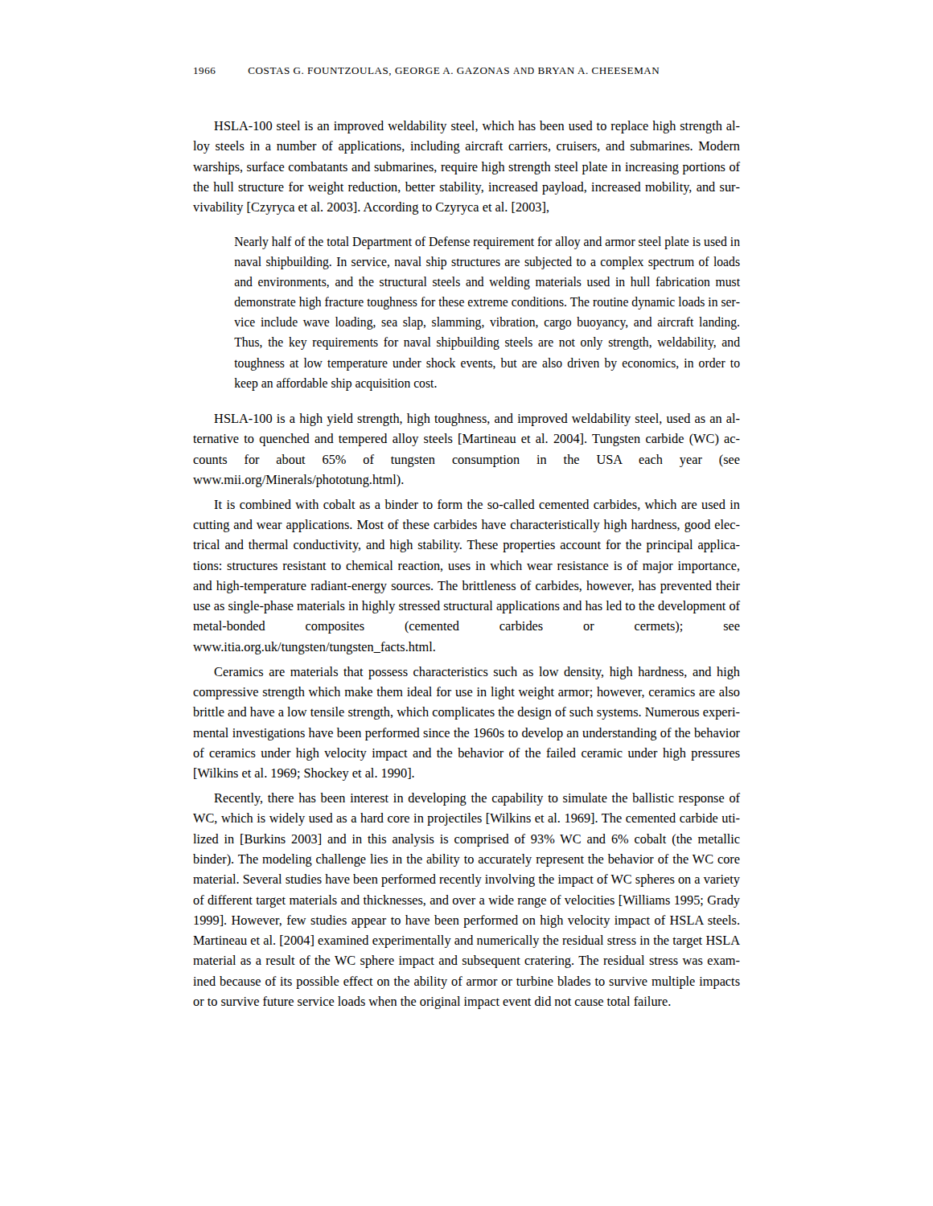1966 COSTAS G. FOUNTZOULAS, GEORGE A. GAZONAS AND BRYAN A. CHEESEMAN
HSLA-100 steel is an improved weldability steel, which has been used to replace high strength alloy steels in a number of applications, including aircraft carriers, cruisers, and submarines. Modern warships, surface combatants and submarines, require high strength steel plate in increasing portions of the hull structure for weight reduction, better stability, increased payload, increased mobility, and survivability [Czyryca et al. 2003]. According to Czyryca et al. [2003],
Nearly half of the total Department of Defense requirement for alloy and armor steel plate is used in naval shipbuilding. In service, naval ship structures are subjected to a complex spectrum of loads and environments, and the structural steels and welding materials used in hull fabrication must demonstrate high fracture toughness for these extreme conditions. The routine dynamic loads in service include wave loading, sea slap, slamming, vibration, cargo buoyancy, and aircraft landing. Thus, the key requirements for naval shipbuilding steels are not only strength, weldability, and toughness at low temperature under shock events, but are also driven by economics, in order to keep an affordable ship acquisition cost.
HSLA-100 is a high yield strength, high toughness, and improved weldability steel, used as an alternative to quenched and tempered alloy steels [Martineau et al. 2004]. Tungsten carbide (WC) accounts for about 65% of tungsten consumption in the USA each year (see www.mii.org/Minerals/phototung.html).
It is combined with cobalt as a binder to form the so-called cemented carbides, which are used in cutting and wear applications. Most of these carbides have characteristically high hardness, good electrical and thermal conductivity, and high stability. These properties account for the principal applications: structures resistant to chemical reaction, uses in which wear resistance is of major importance, and high-temperature radiant-energy sources. The brittleness of carbides, however, has prevented their use as single-phase materials in highly stressed structural applications and has led to the development of metal-bonded composites (cemented carbides or cermets); see www.itia.org.uk/tungsten/tungsten_facts.html.
Ceramics are materials that possess characteristics such as low density, high hardness, and high compressive strength which make them ideal for use in light weight armor; however, ceramics are also brittle and have a low tensile strength, which complicates the design of such systems. Numerous experimental investigations have been performed since the 1960s to develop an understanding of the behavior of ceramics under high velocity impact and the behavior of the failed ceramic under high pressures [Wilkins et al. 1969; Shockey et al. 1990].
Recently, there has been interest in developing the capability to simulate the ballistic response of WC, which is widely used as a hard core in projectiles [Wilkins et al. 1969]. The cemented carbide utilized in [Burkins 2003] and in this analysis is comprised of 93% WC and 6% cobalt (the metallic binder). The modeling challenge lies in the ability to accurately represent the behavior of the WC core material. Several studies have been performed recently involving the impact of WC spheres on a variety of different target materials and thicknesses, and over a wide range of velocities [Williams 1995; Grady 1999]. However, few studies appear to have been performed on high velocity impact of HSLA steels. Martineau et al. [2004] examined experimentally and numerically the residual stress in the target HSLA material as a result of the WC sphere impact and subsequent cratering. The residual stress was examined because of its possible effect on the ability of armor or turbine blades to survive multiple impacts or to survive future service loads when the original impact event did not cause total failure.